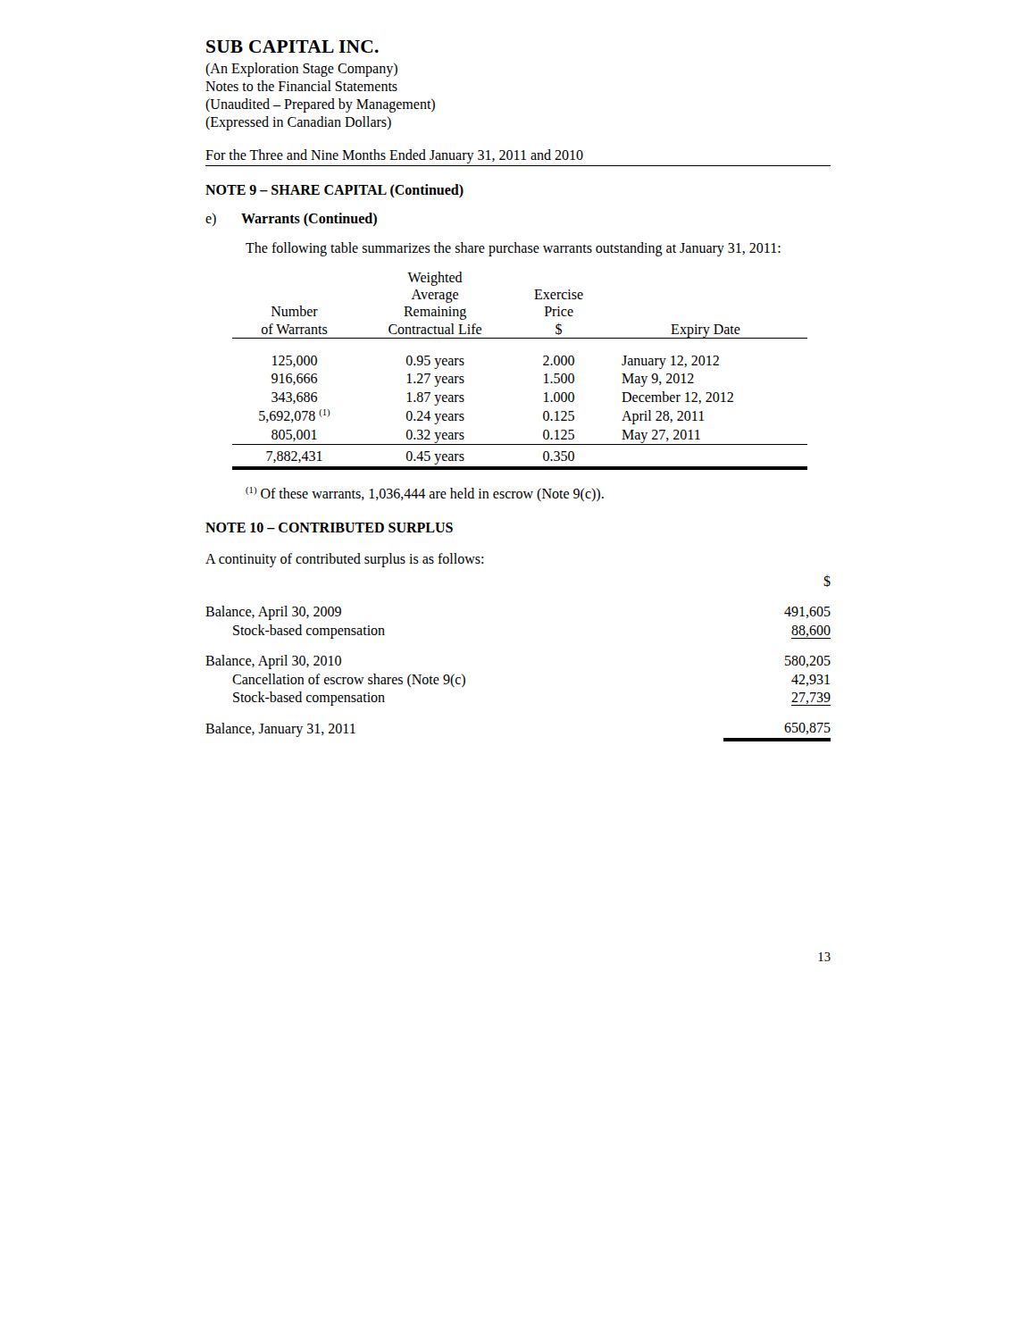SUB CAPITAL INC.
(An Exploration Stage Company)
Notes to the Financial Statements
(Unaudited – Prepared by Management)
(Expressed in Canadian Dollars)
For the Three and Nine Months Ended January 31, 2011 and 2010
NOTE 9 – SHARE CAPITAL (Continued)
e) Warrants (Continued)
The following table summarizes the share purchase warrants outstanding at January 31, 2011:
| | Weighted | | |
| --- | --- | --- | --- |
| | Average | Exercise | |
| Number | Remaining | Price | |
| of Warrants | Contractual Life | $ | Expiry Date |
| 125,000 | 0.95 years | 2.000 | January 12, 2012 |
| 916,666 | 1.27 years | 1.500 | May 9, 2012 |
| 343,686 | 1.87 years | 1.000 | December 12, 2012 |
| 5,692,078 (1) | 0.24 years | 0.125 | April 28, 2011 |
| 805,001 | 0.32 years | 0.125 | May 27, 2011 |
| 7,882,431 | 0.45 years | 0.350 | |
(1) Of these warrants, 1,036,444 are held in escrow (Note 9(c)).
NOTE 10 – CONTRIBUTED SURPLUS
A continuity of contributed surplus is as follows:
| | $ |
| Balance, April 30, 2009 | 491,605 |
| Stock-based compensation | 88,600 |
| Balance, April 30, 2010 | 580,205 |
| Cancellation of escrow shares (Note 9(c) | 42,931 |
| Stock-based compensation | 27,739 |
| Balance, January 31, 2011 | 650,875 |
13